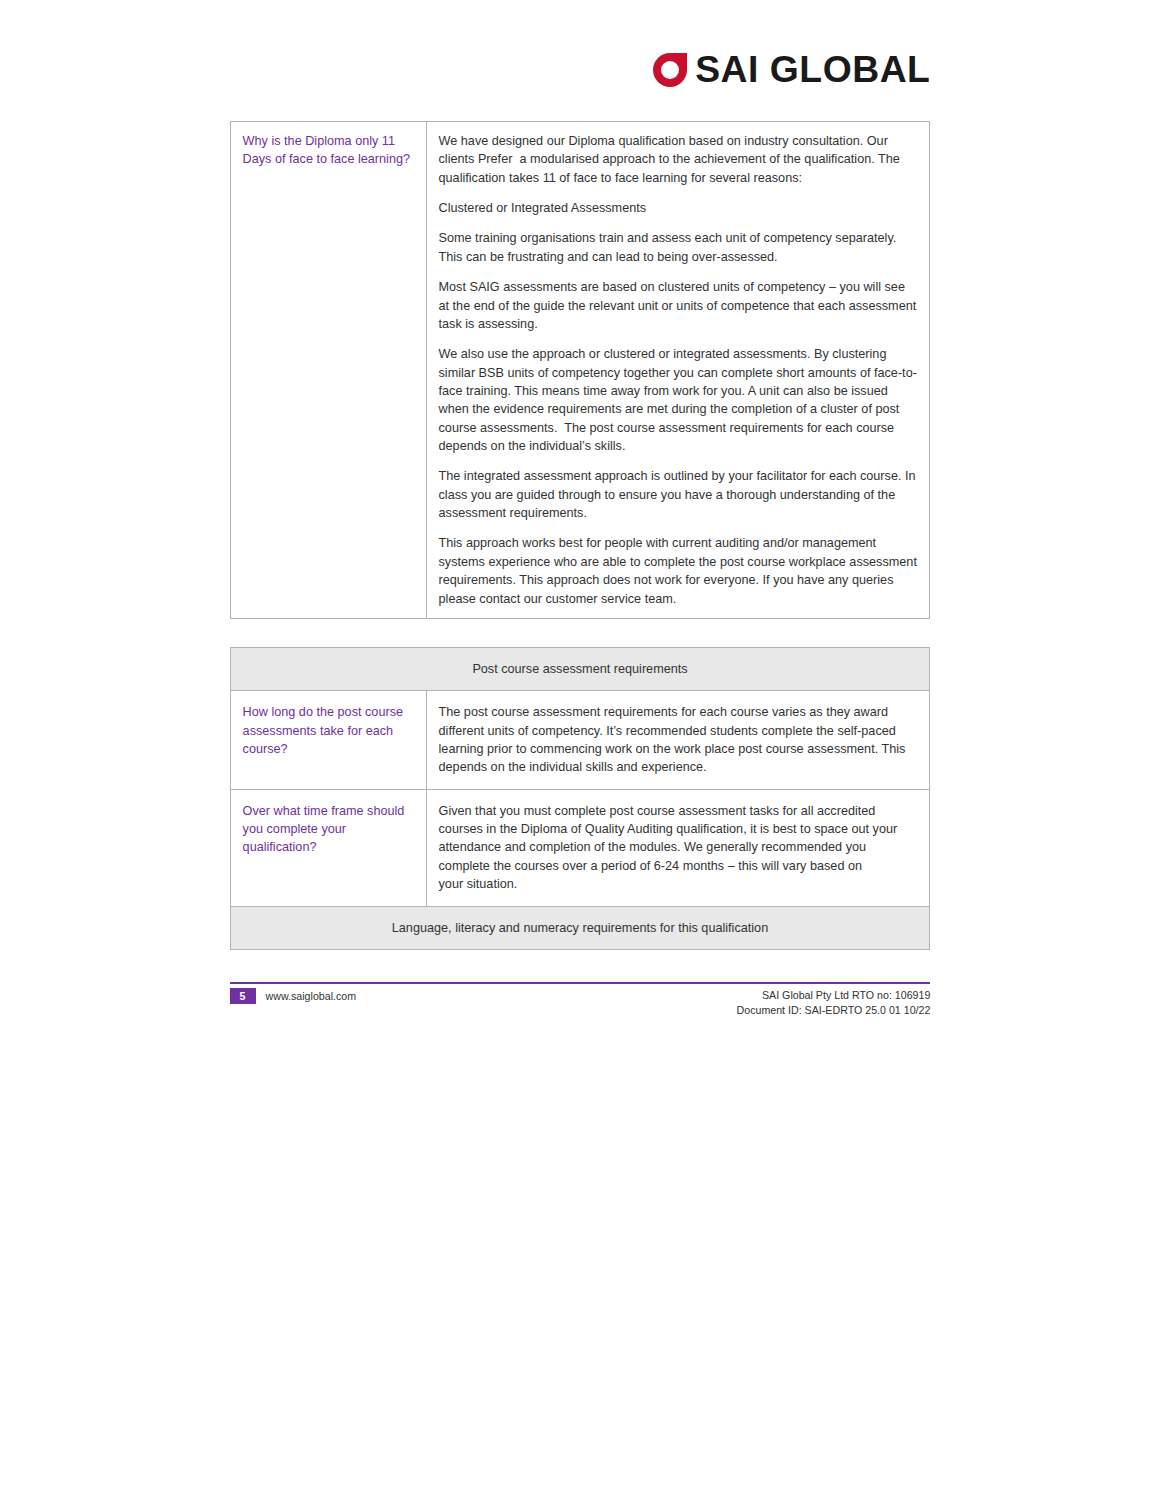SAI GLOBAL
| Why is the Diploma only 11 Days of face to face learning? | We have designed our Diploma qualification based on industry consultation. Our clients Prefer a modularised approach to the achievement of the qualification. The qualification takes 11 of face to face learning for several reasons: Clustered or Integrated Assessments Some training organisations train and assess each unit of competency separately. This can be frustrating and can lead to being over-assessed. Most SAIG assessments are based on clustered units of competency – you will see at the end of the guide the relevant unit or units of competence that each assessment task is assessing. We also use the approach or clustered or integrated assessments. By clustering similar BSB units of competency together you can complete short amounts of face-to-face training. This means time away from work for you. A unit can also be issued when the evidence requirements are met during the completion of a cluster of post course assessments. The post course assessment requirements for each course depends on the individual’s skills. The integrated assessment approach is outlined by your facilitator for each course. In class you are guided through to ensure you have a thorough understanding of the assessment requirements. This approach works best for people with current auditing and/or management systems experience who are able to complete the post course workplace assessment requirements. This approach does not work for everyone. If you have any queries please contact our customer service team. |
| Post course assessment requirements |
| How long do the post course assessments take for each course? | The post course assessment requirements for each course varies as they award different units of competency. It’s recommended students complete the self-paced learning prior to commencing work on the work place post course assessment. This depends on the individual skills and experience. |
| Over what time frame should you complete your qualification? | Given that you must complete post course assessment tasks for all accredited courses in the Diploma of Quality Auditing qualification, it is best to space out your attendance and completion of the modules. We generally recommended you complete the courses over a period of 6-24 months – this will vary based on your situation. |
| Language, literacy and numeracy requirements for this qualification |
5 www.saiglobal.com
SAI Global Pty Ltd RTO no: 106919
Document ID: SAI-EDRTO 25.0 01 10/22